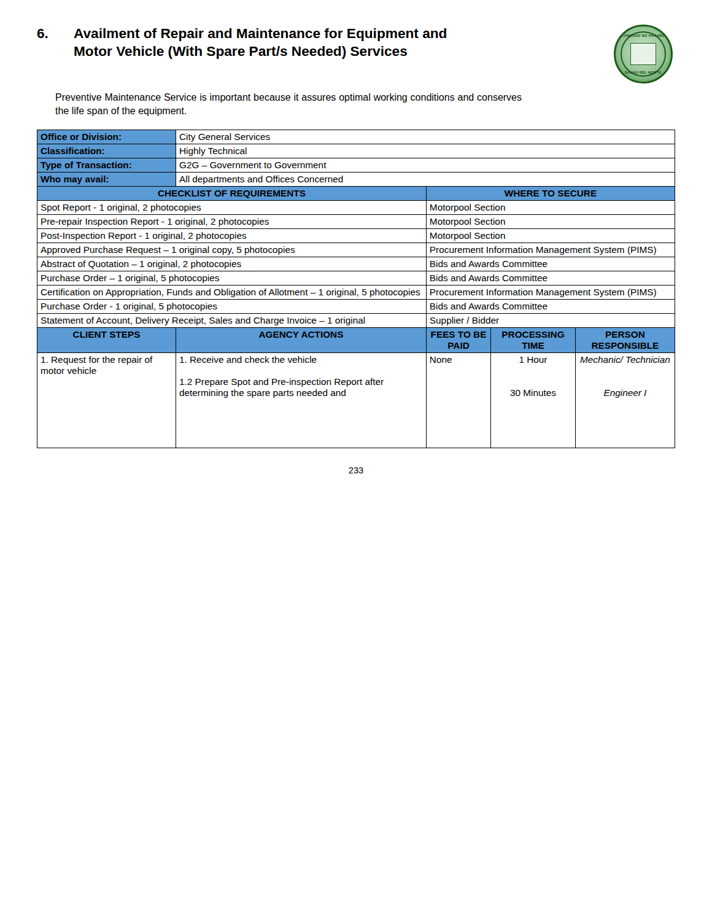LUNGSOD NG PANABO
DAVAO DEL NORTE
6. Availment of Repair and Maintenance for Equipment and Motor Vehicle (With Spare Part/s Needed) Services
Preventive Maintenance Service is important because it assures optimal working conditions and conserves the life span of the equipment.
| Office or Division: | City General Services |
| Classification: | Highly Technical |
| Type of Transaction: | G2G – Government to Government |
| Who may avail: | All departments and Offices Concerned |
| CHECKLIST OF REQUIREMENTS | WHERE TO SECURE |
| Spot Report - 1 original, 2 photocopies | Motorpool Section |
| Pre-repair Inspection Report - 1 original, 2 photocopies | Motorpool Section |
| Post-Inspection Report - 1 original, 2 photocopies | Motorpool Section |
| Approved Purchase Request – 1 original copy, 5 photocopies | Procurement Information Management System (PIMS) |
| Abstract of Quotation – 1 original, 2 photocopies | Bids and Awards Committee |
| Purchase Order – 1 original, 5 photocopies | Bids and Awards Committee |
| Certification on Appropriation, Funds and Obligation of Allotment – 1 original, 5 photocopies | Procurement Information Management System (PIMS) |
| Purchase Order - 1 original, 5 photocopies | Bids and Awards Committee |
| Statement of Account, Delivery Receipt, Sales and Charge Invoice – 1 original | Supplier / Bidder |
| CLIENT STEPS | AGENCY ACTIONS | FEES TO BE PAID | PROCESSING TIME | PERSON RESPONSIBLE |
| 1. Request for the repair of motor vehicle | 1. Receive and check the vehicle 1.2 Prepare Spot and Pre-inspection Report after determining the spare parts needed and | None | 1 Hour 30 Minutes | Mechanic/ Technician Engineer I |
233